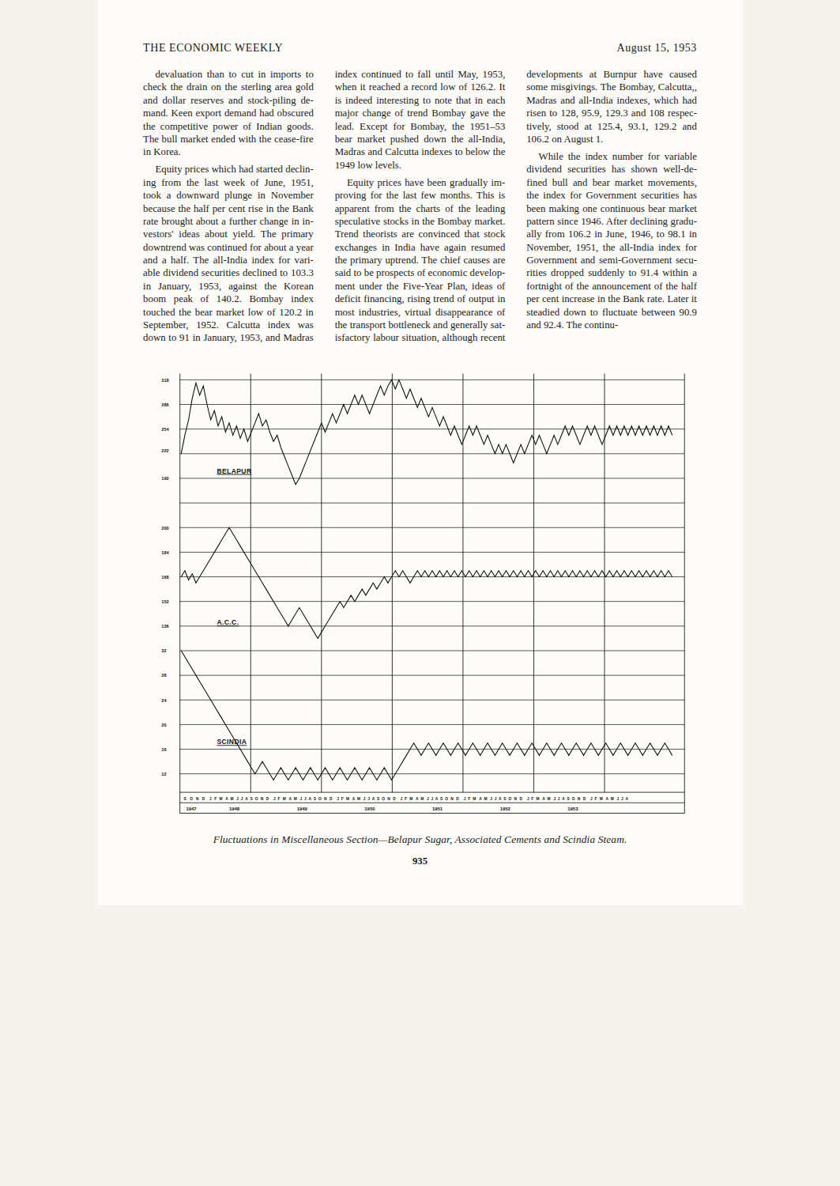The Economic Weekly
August 15, 1953
devaluation than to cut in imports to check the drain on the sterling area gold and dollar reserves and stock-piling demand. Keen export demand had obscured the competitive power of Indian goods. The bull market ended with the cease-fire in Korea.
Equity prices which had started declining from the last week of June, 1951, took a downward plunge in November because the half per cent rise in the Bank rate brought about a further change in investors' ideas about yield. The primary downtrend was continued for about a year and a half. The all-India index for variable dividend securities declined to 103.3 in January, 1953, against the Korean boom peak of 140.2. Bombay index touched the bear market low of 120.2 in September, 1952. Calcutta index was down to 91 in January, 1953, and Madras index continued to fall until May, 1953, when it reached a record low of 126.2. It is indeed interesting to note that in each major change of trend Bombay gave the lead. Except for Bombay, the 1951–53 bear market pushed down the all-India, Madras and Calcutta indexes to below the 1949 low levels.
Equity prices have been gradually improving for the last few months. This is apparent from the charts of the leading speculative stocks in the Bombay market. Trend theorists are convinced that stock exchanges in India have again resumed the primary uptrend. The chief causes are said to be prospects of economic development under the Five-Year Plan, ideas of deficit financing, rising trend of output in most industries, virtual disappearance of the transport bottleneck and generally satisfactory labour situation, although recent developments at Burnpur have caused some misgivings. The Bombay, Calcutta,, Madras and all-India indexes, which had risen to 128, 95.9, 129.3 and 108 respectively, stood at 125.4, 93.1, 129.2 and 106.2 on August 1.
While the index number for variable dividend securities has shown well-defined bull and bear market movements, the index for Government securities has been making one continuous bear market pattern since 1946. After declining gradually from 106.2 in June, 1946, to 98.1 in November, 1951, the all-India index for Government and semi-Government securities dropped suddenly to 91.4 within a fortnight of the announcement of the half per cent increase in the Bank rate. Later it steadied down to fluctuate between 90.9 and 92.4. The continu-
318 286 254 222 190 200 184 168 152 136 32 28 24 20 16 12 BELAPUR A.C.C. SCINDIA SOND JFMAMJJASOND JFMAMJJASOND JFMAMJJASOND JFMAMJJASOND JFMAMJJASOND JFMAMJJASOND JFMAMJJA 1947 1948 1949 1950 1951 1952 1953
Fluctuations in Miscellaneous Section—Belapur Sugar, Associated Cements and Scindia Steam.
935